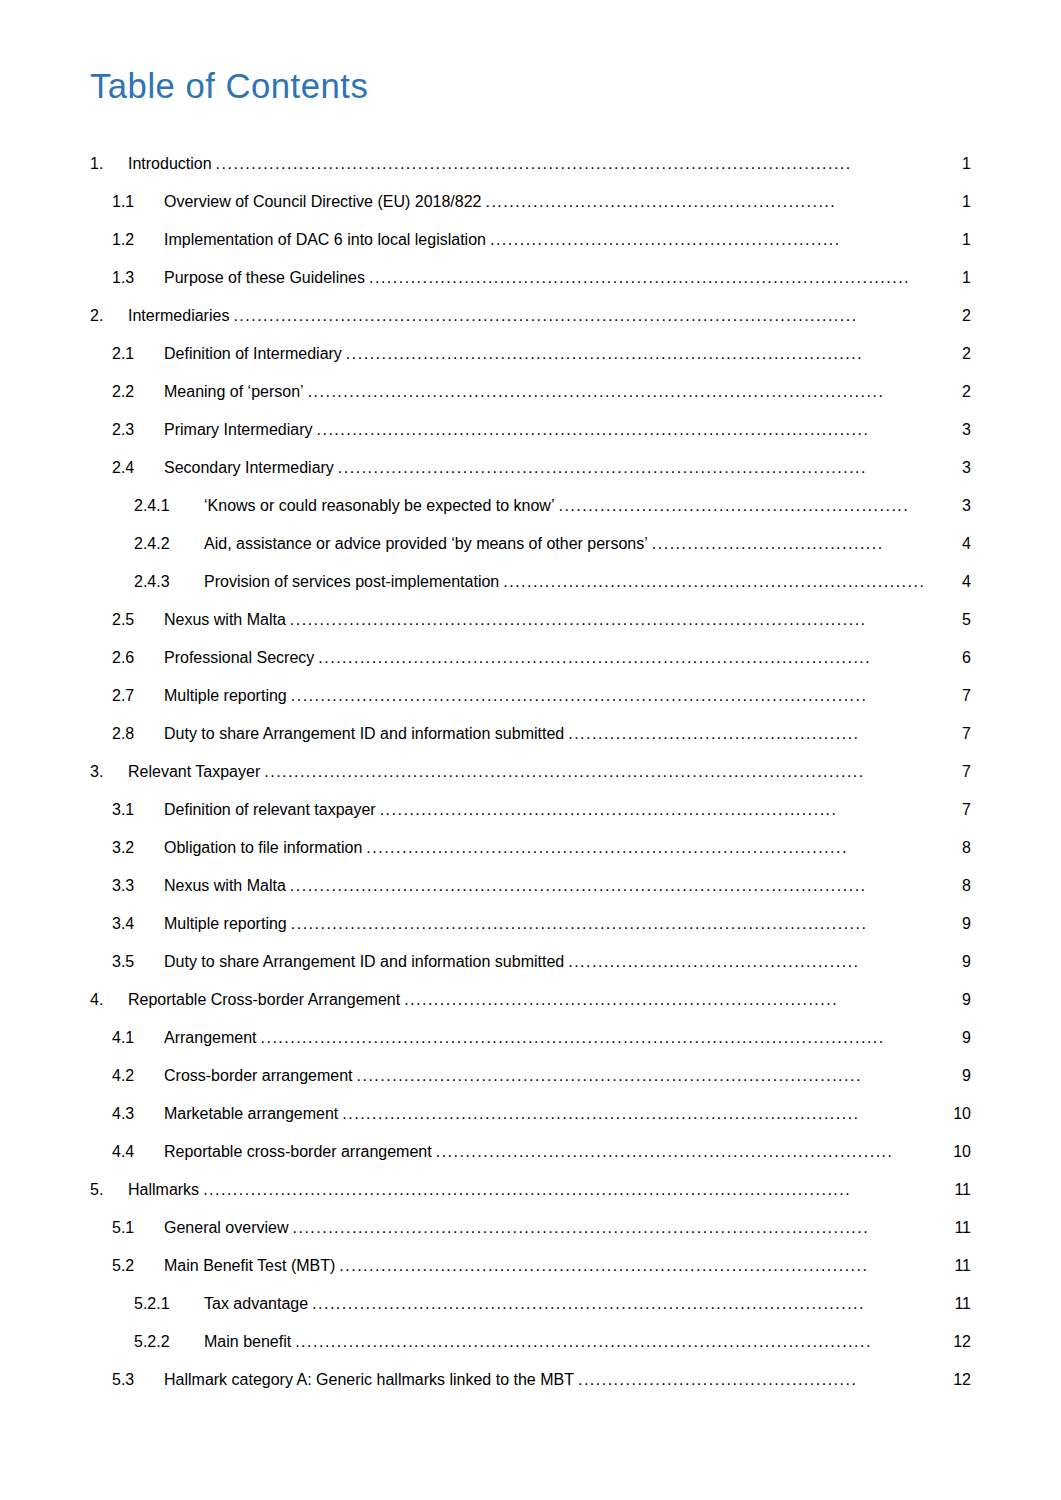Table of Contents
1. Introduction ........................................................................................................... 1
1.1 Overview of Council Directive (EU) 2018/822 ........................................................... 1
1.2 Implementation of DAC 6 into local legislation ........................................................... 1
1.3 Purpose of these Guidelines ........................................................................................... 1
2. Intermediaries ......................................................................................................... 2
2.1 Definition of Intermediary ....................................................................................... 2
2.2 Meaning of ‘person’ ................................................................................................. 2
2.3 Primary Intermediary ............................................................................................. 3
2.4 Secondary Intermediary ......................................................................................... 3
2.4.1 ‘Knows or could reasonably be expected to know’ ........................................................... 3
2.4.2 Aid, assistance or advice provided ‘by means of other persons’ ....................................... 4
2.4.3 Provision of services post-implementation ....................................................................... 4
2.5 Nexus with Malta ................................................................................................. 5
2.6 Professional Secrecy ............................................................................................. 6
2.7 Multiple reporting ................................................................................................. 7
2.8 Duty to share Arrangement ID and information submitted ................................................. 7
3. Relevant Taxpayer ..................................................................................................... 7
3.1 Definition of relevant taxpayer ............................................................................. 7
3.2 Obligation to file information ................................................................................. 8
3.3 Nexus with Malta ................................................................................................. 8
3.4 Multiple reporting ................................................................................................. 9
3.5 Duty to share Arrangement ID and information submitted ................................................. 9
4. Reportable Cross-border Arrangement ......................................................................... 9
4.1 Arrangement ......................................................................................................... 9
4.2 Cross-border arrangement ..................................................................................... 9
4.3 Marketable arrangement ....................................................................................... 10
4.4 Reportable cross-border arrangement ............................................................................. 10
5. Hallmarks ............................................................................................................. 11
5.1 General overview ................................................................................................. 11
5.2 Main Benefit Test (MBT) ......................................................................................... 11
5.2.1 Tax advantage ............................................................................................. 11
5.2.2 Main benefit ................................................................................................. 12
5.3 Hallmark category A: Generic hallmarks linked to the MBT ............................................... 12